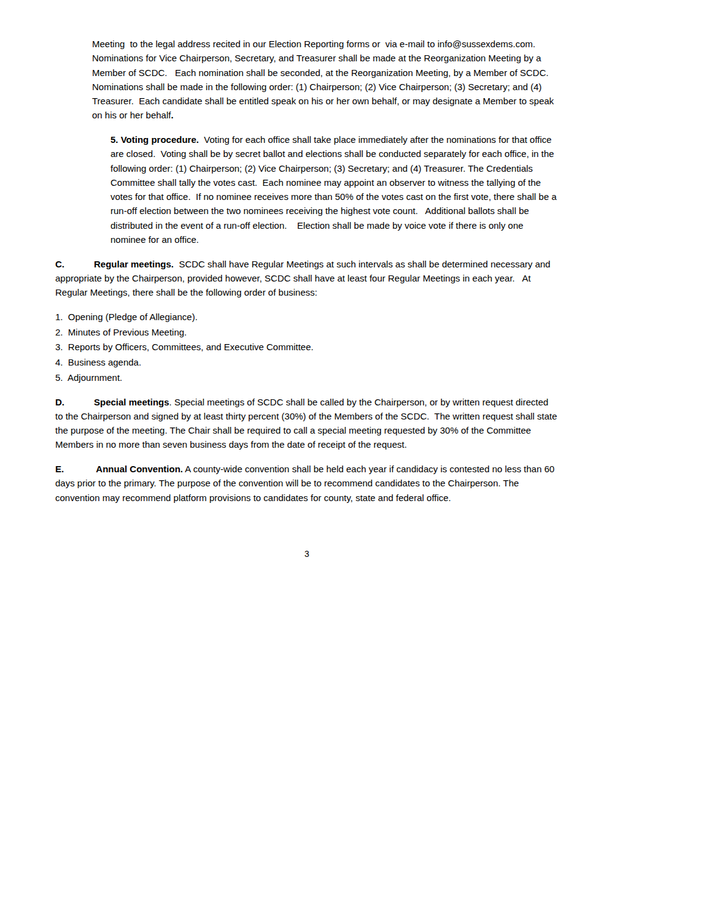Meeting to the legal address recited in our Election Reporting forms or via e-mail to info@sussexdems.com. Nominations for Vice Chairperson, Secretary, and Treasurer shall be made at the Reorganization Meeting by a Member of SCDC. Each nomination shall be seconded, at the Reorganization Meeting, by a Member of SCDC. Nominations shall be made in the following order: (1) Chairperson; (2) Vice Chairperson; (3) Secretary; and (4) Treasurer. Each candidate shall be entitled speak on his or her own behalf, or may designate a Member to speak on his or her behalf.
5. Voting procedure. Voting for each office shall take place immediately after the nominations for that office are closed. Voting shall be by secret ballot and elections shall be conducted separately for each office, in the following order: (1) Chairperson; (2) Vice Chairperson; (3) Secretary; and (4) Treasurer. The Credentials Committee shall tally the votes cast. Each nominee may appoint an observer to witness the tallying of the votes for that office. If no nominee receives more than 50% of the votes cast on the first vote, there shall be a run-off election between the two nominees receiving the highest vote count. Additional ballots shall be distributed in the event of a run-off election. Election shall be made by voice vote if there is only one nominee for an office.
C. Regular meetings. SCDC shall have Regular Meetings at such intervals as shall be determined necessary and appropriate by the Chairperson, provided however, SCDC shall have at least four Regular Meetings in each year. At Regular Meetings, there shall be the following order of business:
1. Opening (Pledge of Allegiance).
2. Minutes of Previous Meeting.
3. Reports by Officers, Committees, and Executive Committee.
4. Business agenda.
5. Adjournment.
D. Special meetings. Special meetings of SCDC shall be called by the Chairperson, or by written request directed to the Chairperson and signed by at least thirty percent (30%) of the Members of the SCDC. The written request shall state the purpose of the meeting. The Chair shall be required to call a special meeting requested by 30% of the Committee Members in no more than seven business days from the date of receipt of the request.
E. Annual Convention. A county-wide convention shall be held each year if candidacy is contested no less than 60 days prior to the primary. The purpose of the convention will be to recommend candidates to the Chairperson. The convention may recommend platform provisions to candidates for county, state and federal office.
3